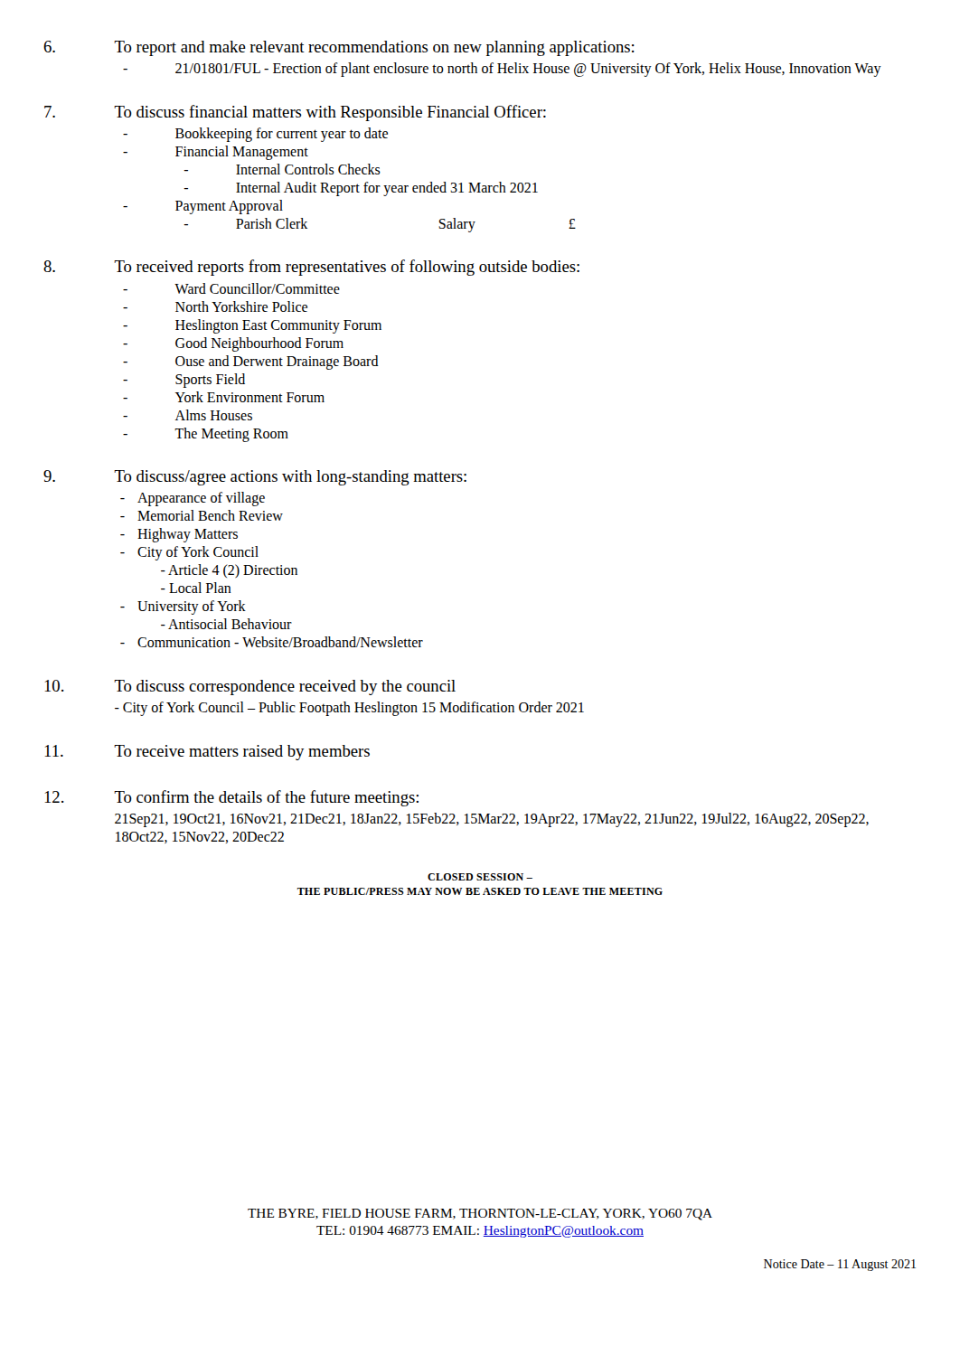6.
To report and make relevant recommendations on new planning applications:
21/01801/FUL - Erection of plant enclosure to north of Helix House @ University Of York, Helix House, Innovation Way
7.
To discuss financial matters with Responsible Financial Officer:
Bookkeeping for current year to date
Financial Management
Internal Controls Checks
Internal Audit Report for year ended 31 March 2021
Payment Approval
Parish Clerk Salary £
8.
To received reports from representatives of following outside bodies:
Ward Councillor/Committee
North Yorkshire Police
Heslington East Community Forum
Good Neighbourhood Forum
Ouse and Derwent Drainage Board
Sports Field
York Environment Forum
Alms Houses
The Meeting Room
9.
To discuss/agree actions with long-standing matters:
Appearance of village
Memorial Bench Review
Highway Matters
City of York Council
- Article 4 (2) Direction
- Local Plan
University of York
- Antisocial Behaviour
Communication - Website/Broadband/Newsletter
10.
To discuss correspondence received by the council
- City of York Council – Public Footpath Heslington 15 Modification Order 2021
11.
To receive matters raised by members
12.
To confirm the details of the future meetings:
21Sep21, 19Oct21, 16Nov21, 21Dec21, 18Jan22, 15Feb22, 15Mar22, 19Apr22, 17May22, 21Jun22, 19Jul22, 16Aug22, 20Sep22, 18Oct22, 15Nov22, 20Dec22
CLOSED SESSION –
THE PUBLIC/PRESS MAY NOW BE ASKED TO LEAVE THE MEETING
THE BYRE, FIELD HOUSE FARM, THORNTON-LE-CLAY, YORK, YO60 7QA
TEL: 01904 468773 EMAIL: HeslingtonPC@outlook.com
Notice Date – 11 August 2021